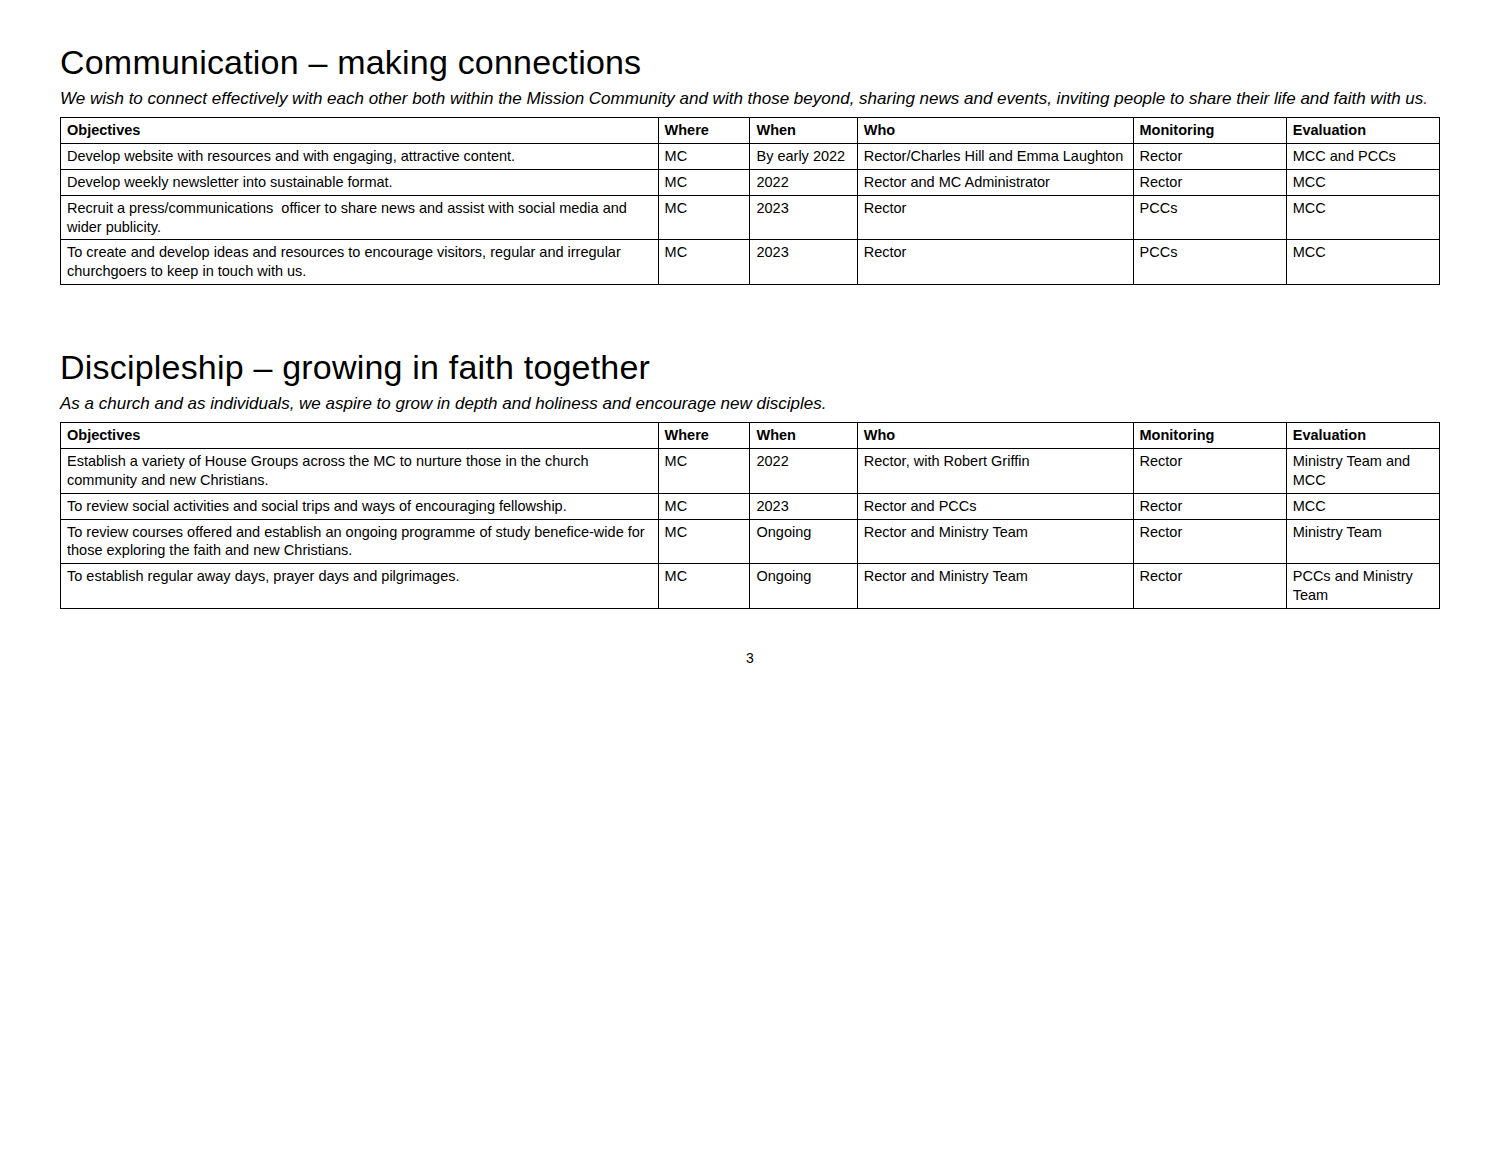Communication – making connections
We wish to connect effectively with each other both within the Mission Community and with those beyond, sharing news and events, inviting people to share their life and faith with us.
| Objectives | Where | When | Who | Monitoring | Evaluation |
| --- | --- | --- | --- | --- | --- |
| Develop website with resources and with engaging, attractive content. | MC | By early 2022 | Rector/Charles Hill and Emma Laughton | Rector | MCC and PCCs |
| Develop weekly newsletter into sustainable format. | MC | 2022 | Rector and MC Administrator | Rector | MCC |
| Recruit a press/communications officer to share news and assist with social media and wider publicity. | MC | 2023 | Rector | PCCs | MCC |
| To create and develop ideas and resources to encourage visitors, regular and irregular churchgoers to keep in touch with us. | MC | 2023 | Rector | PCCs | MCC |
Discipleship – growing in faith together
As a church and as individuals, we aspire to grow in depth and holiness and encourage new disciples.
| Objectives | Where | When | Who | Monitoring | Evaluation |
| --- | --- | --- | --- | --- | --- |
| Establish a variety of House Groups across the MC to nurture those in the church community and new Christians. | MC | 2022 | Rector, with Robert Griffin | Rector | Ministry Team and MCC |
| To review social activities and social trips and ways of encouraging fellowship. | MC | 2023 | Rector and PCCs | Rector | MCC |
| To review courses offered and establish an ongoing programme of study benefice-wide for those exploring the faith and new Christians. | MC | Ongoing | Rector and Ministry Team | Rector | Ministry Team |
| To establish regular away days, prayer days and pilgrimages. | MC | Ongoing | Rector and Ministry Team | Rector | PCCs and Ministry Team |
3